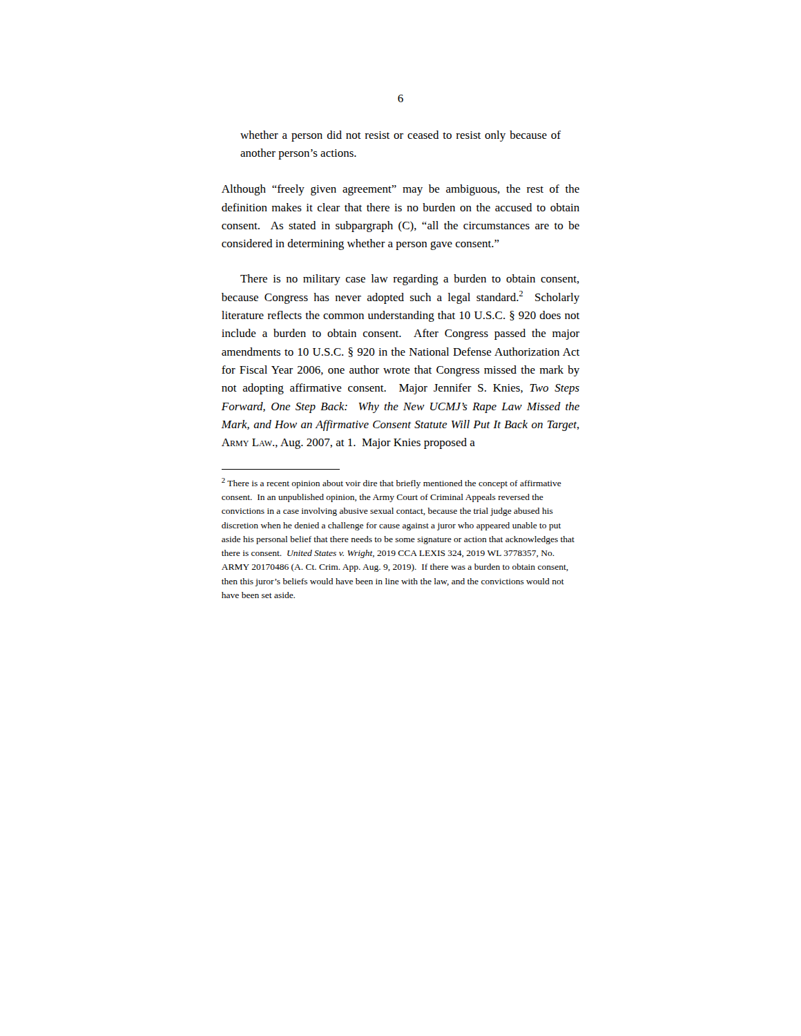6
whether a person did not resist or ceased to resist only because of another person’s actions.
Although “freely given agreement” may be ambiguous, the rest of the definition makes it clear that there is no burden on the accused to obtain consent. As stated in subpargraph (C), “all the circumstances are to be considered in determining whether a person gave consent.”
There is no military case law regarding a burden to obtain consent, because Congress has never adopted such a legal standard.2 Scholarly literature reflects the common understanding that 10 U.S.C. § 920 does not include a burden to obtain consent. After Congress passed the major amendments to 10 U.S.C. § 920 in the National Defense Authorization Act for Fiscal Year 2006, one author wrote that Congress missed the mark by not adopting affirmative consent. Major Jennifer S. Knies, Two Steps Forward, One Step Back: Why the New UCMJ’s Rape Law Missed the Mark, and How an Affirmative Consent Statute Will Put It Back on Target, Army Law., Aug. 2007, at 1. Major Knies proposed a
2 There is a recent opinion about voir dire that briefly mentioned the concept of affirmative consent. In an unpublished opinion, the Army Court of Criminal Appeals reversed the convictions in a case involving abusive sexual contact, because the trial judge abused his discretion when he denied a challenge for cause against a juror who appeared unable to put aside his personal belief that there needs to be some signature or action that acknowledges that there is consent. United States v. Wright, 2019 CCA LEXIS 324, 2019 WL 3778357, No. ARMY 20170486 (A. Ct. Crim. App. Aug. 9, 2019). If there was a burden to obtain consent, then this juror’s beliefs would have been in line with the law, and the convictions would not have been set aside.